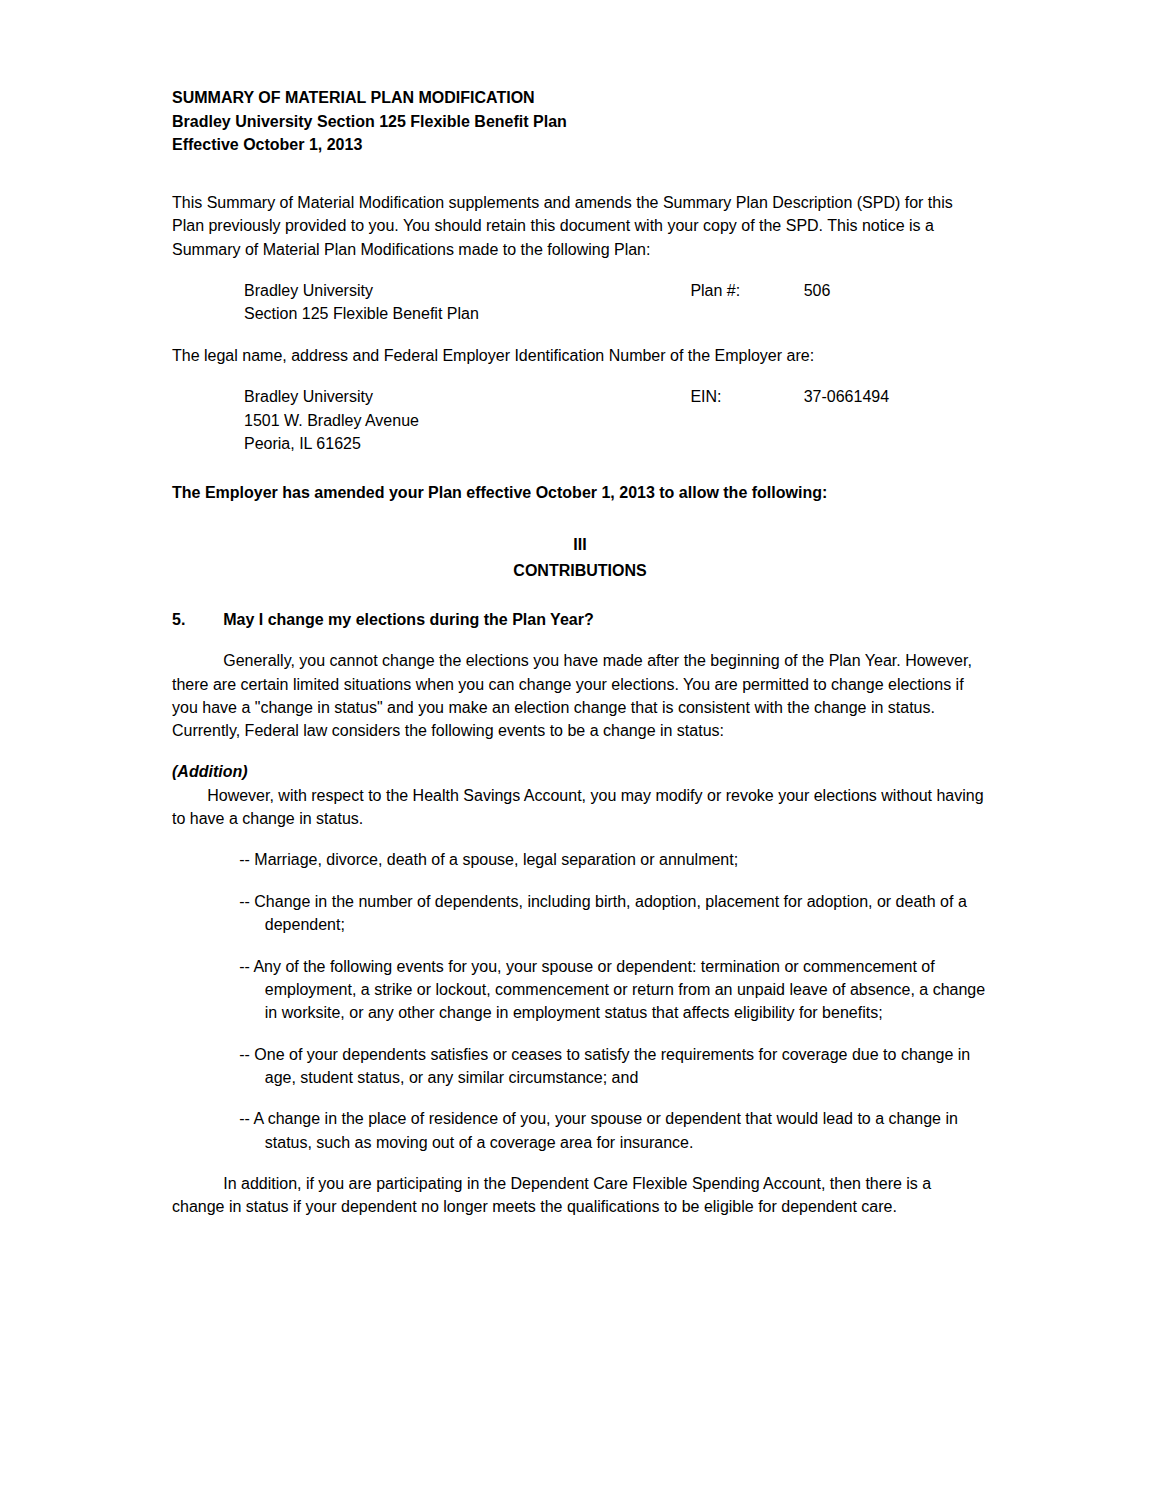SUMMARY OF MATERIAL PLAN MODIFICATION
Bradley University Section 125 Flexible Benefit Plan
Effective October 1, 2013
This Summary of Material Modification supplements and amends the Summary Plan Description (SPD) for this Plan previously provided to you. You should retain this document with your copy of the SPD. This notice is a Summary of Material Plan Modifications made to the following Plan:
| Bradley University | Plan #: | 506 |
| Section 125 Flexible Benefit Plan | | |
The legal name, address and Federal Employer Identification Number of the Employer are:
| Bradley University | EIN: | 37-0661494 |
| 1501 W. Bradley Avenue | | |
| Peoria, IL 61625 | | |
The Employer has amended your Plan effective October 1, 2013 to allow the following:
III
CONTRIBUTIONS
5. May I change my elections during the Plan Year?
Generally, you cannot change the elections you have made after the beginning of the Plan Year. However, there are certain limited situations when you can change your elections. You are permitted to change elections if you have a "change in status" and you make an election change that is consistent with the change in status. Currently, Federal law considers the following events to be a change in status:
(Addition)
However, with respect to the Health Savings Account, you may modify or revoke your elections without having to have a change in status.
Marriage, divorce, death of a spouse, legal separation or annulment;
Change in the number of dependents, including birth, adoption, placement for adoption, or death of a dependent;
Any of the following events for you, your spouse or dependent: termination or commencement of employment, a strike or lockout, commencement or return from an unpaid leave of absence, a change in worksite, or any other change in employment status that affects eligibility for benefits;
One of your dependents satisfies or ceases to satisfy the requirements for coverage due to change in age, student status, or any similar circumstance; and
A change in the place of residence of you, your spouse or dependent that would lead to a change in status, such as moving out of a coverage area for insurance.
In addition, if you are participating in the Dependent Care Flexible Spending Account, then there is a change in status if your dependent no longer meets the qualifications to be eligible for dependent care.